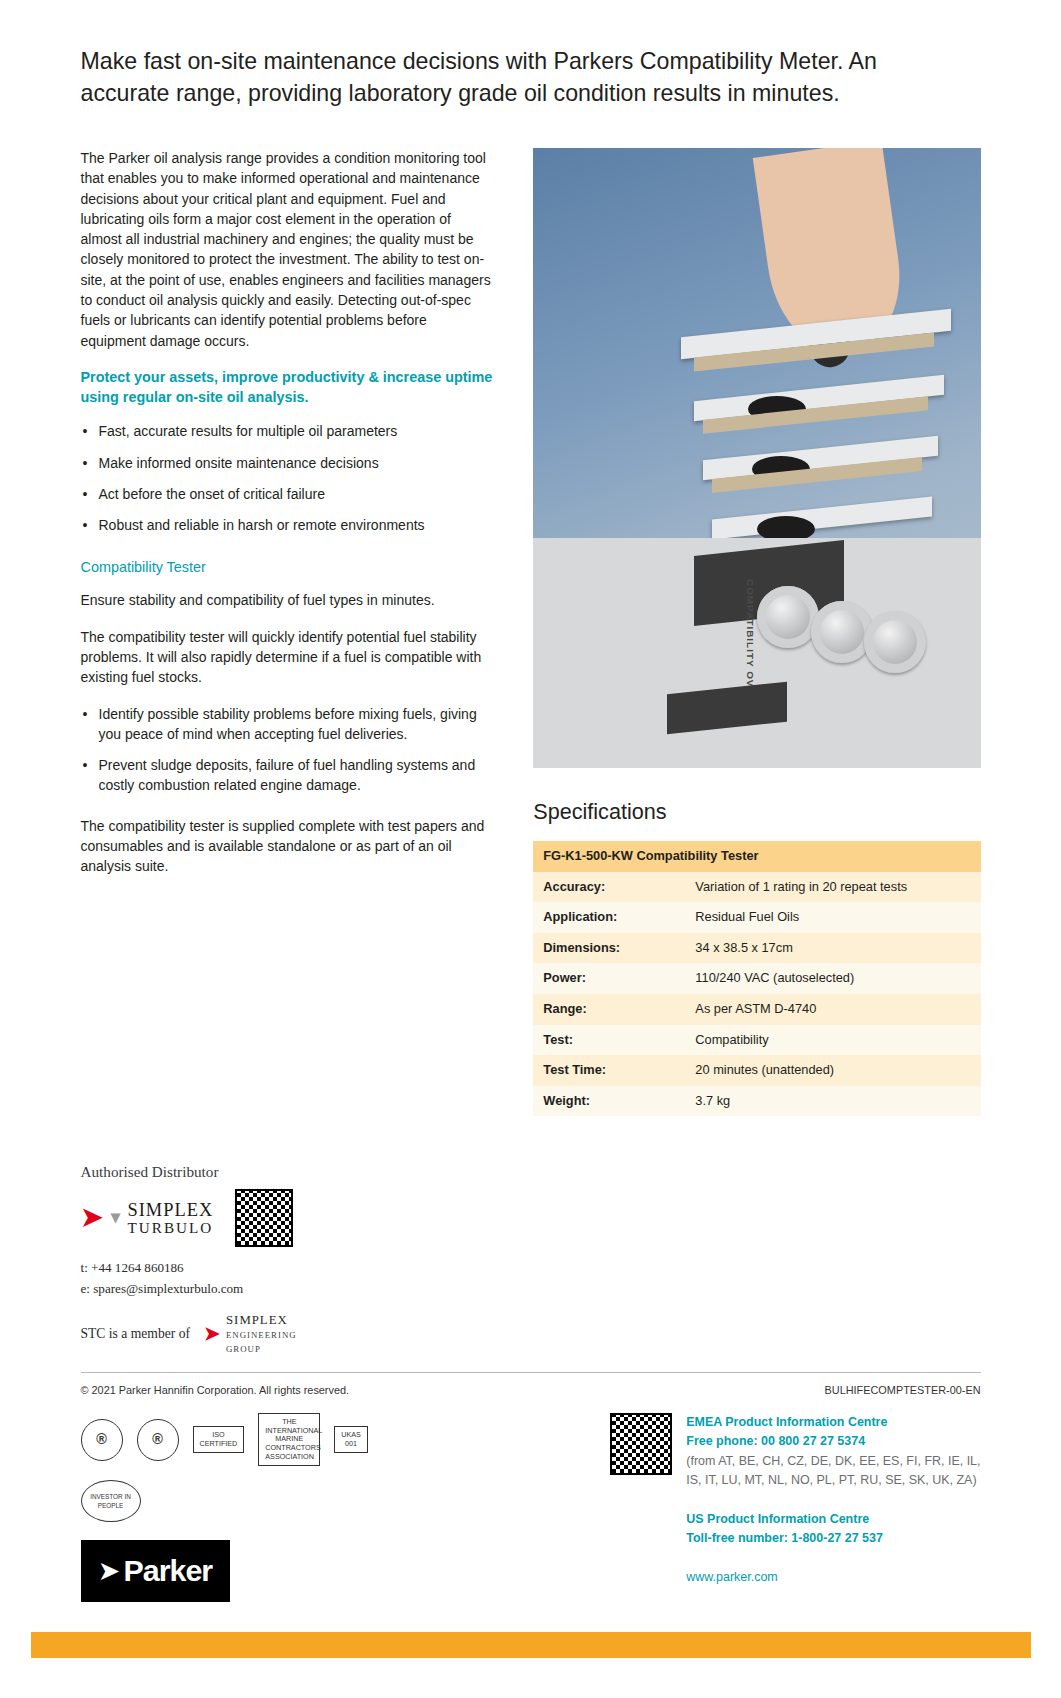Make fast on-site maintenance decisions with Parkers Compatibility Meter. An accurate range, providing laboratory grade oil condition results in minutes.
The Parker oil analysis range provides a condition monitoring tool that enables you to make informed operational and maintenance decisions about your critical plant and equipment. Fuel and lubricating oils form a major cost element in the operation of almost all industrial machinery and engines; the quality must be closely monitored to protect the investment. The ability to test on-site, at the point of use, enables engineers and facilities managers to conduct oil analysis quickly and easily. Detecting out-of-spec fuels or lubricants can identify potential problems before equipment damage occurs.
Protect your assets, improve productivity & increase uptime using regular on-site oil analysis.
Fast, accurate results for multiple oil parameters
Make informed onsite maintenance decisions
Act before the onset of critical failure
Robust and reliable in harsh or remote environments
Compatibility Tester
Ensure stability and compatibility of fuel types in minutes.
The compatibility tester will quickly identify potential fuel stability problems. It will also rapidly determine if a fuel is compatible with existing fuel stocks.
Identify possible stability problems before mixing fuels, giving you peace of mind when accepting fuel deliveries.
Prevent sludge deposits, failure of fuel handling systems and costly combustion related engine damage.
The compatibility tester is supplied complete with test papers and consumables and is available standalone or as part of an oil analysis suite.
COMPATIBILITY OVEN
Specifications
FG-K1-500-KW Compatibility Tester
| Accuracy: | Variation of 1 rating in 20 repeat tests |
| Application: | Residual Fuel Oils |
| Dimensions: | 34 x 38.5 x 17cm |
| Power: | 110/240 VAC (autoselected) |
| Range: | As per ASTM D-4740 |
| Test: | Compatibility |
| Test Time: | 20 minutes (unattended) |
| Weight: | 3.7 kg |
Authorised Distributor
➤ ▾ SIMPLEX
TURBULO
t: +44 1264 860186
e: spares@simplexturbulo.com
STC is a member of ➤ SIMPLEX
ENGINEERING
GROUP
© 2021 Parker Hannifin Corporation. All rights reserved. BULHIFECOMPTESTER-00-EN
®
®
ISO
CERTIFIED
THE INTERNATIONAL MARINE
CONTRACTORS ASSOCIATION
UKAS
001
INVESTOR IN PEOPLE
➤Parker
EMEA Product Information Centre
Free phone: 00 800 27 27 5374
(from AT, BE, CH, CZ, DE, DK, EE, ES, FI, FR, IE, IL,
IS, IT, LU, MT, NL, NO, PL, PT, RU, SE, SK, UK, ZA)
US Product Information Centre
Toll-free number: 1-800-27 27 537
www.parker.com